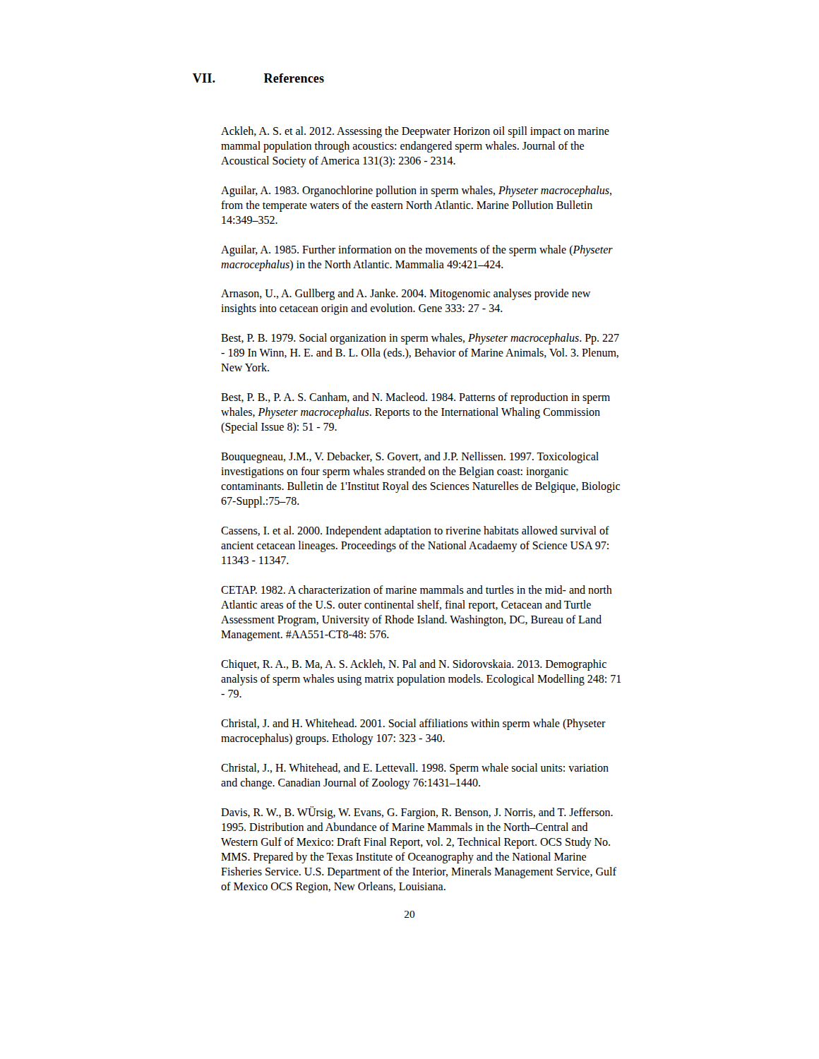VII. References
Ackleh, A. S. et al. 2012. Assessing the Deepwater Horizon oil spill impact on marine mammal population through acoustics: endangered sperm whales. Journal of the Acoustical Society of America 131(3): 2306 - 2314.
Aguilar, A. 1983. Organochlorine pollution in sperm whales, Physeter macrocephalus, from the temperate waters of the eastern North Atlantic. Marine Pollution Bulletin 14:349–352.
Aguilar, A. 1985. Further information on the movements of the sperm whale (Physeter macrocephalus) in the North Atlantic. Mammalia 49:421–424.
Arnason, U., A. Gullberg and A. Janke. 2004. Mitogenomic analyses provide new insights into cetacean origin and evolution. Gene 333: 27 - 34.
Best, P. B. 1979. Social organization in sperm whales, Physeter macrocephalus. Pp. 227 - 189 In Winn, H. E. and B. L. Olla (eds.), Behavior of Marine Animals, Vol. 3. Plenum, New York.
Best, P. B., P. A. S. Canham, and N. Macleod. 1984. Patterns of reproduction in sperm whales, Physeter macrocephalus. Reports to the International Whaling Commission (Special Issue 8): 51 - 79.
Bouquegneau, J.M., V. Debacker, S. Govert, and J.P. Nellissen. 1997. Toxicological investigations on four sperm whales stranded on the Belgian coast: inorganic contaminants. Bulletin de 1'Institut Royal des Sciences Naturelles de Belgique, Biologic 67-Suppl.:75–78.
Cassens, I. et al. 2000. Independent adaptation to riverine habitats allowed survival of ancient cetacean lineages. Proceedings of the National Acadaemy of Science USA 97: 11343 - 11347.
CETAP. 1982. A characterization of marine mammals and turtles in the mid- and north Atlantic areas of the U.S. outer continental shelf, final report, Cetacean and Turtle Assessment Program, University of Rhode Island. Washington, DC, Bureau of Land Management. #AA551-CT8-48: 576.
Chiquet, R. A., B. Ma, A. S. Ackleh, N. Pal and N. Sidorovskaia. 2013. Demographic analysis of sperm whales using matrix population models. Ecological Modelling 248: 71 - 79.
Christal, J. and H. Whitehead. 2001. Social affiliations within sperm whale (Physeter macrocephalus) groups. Ethology 107: 323 - 340.
Christal, J., H. Whitehead, and E. Lettevall. 1998. Sperm whale social units: variation and change. Canadian Journal of Zoology 76:1431–1440.
Davis, R. W., B. WÜrsig, W. Evans, G. Fargion, R. Benson, J. Norris, and T. Jefferson. 1995. Distribution and Abundance of Marine Mammals in the North–Central and Western Gulf of Mexico: Draft Final Report, vol. 2, Technical Report. OCS Study No. MMS. Prepared by the Texas Institute of Oceanography and the National Marine Fisheries Service. U.S. Department of the Interior, Minerals Management Service, Gulf of Mexico OCS Region, New Orleans, Louisiana.
20